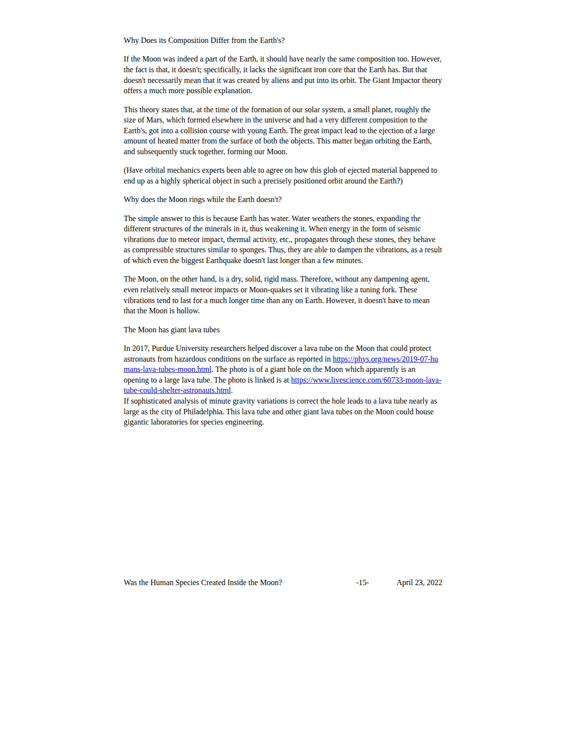Why Does its Composition Differ from the Earth's?
If the Moon was indeed a part of the Earth, it should have nearly the same composition too. However, the fact is that, it doesn't; specifically, it lacks the significant iron core that the Earth has. But that doesn't necessarily mean that it was created by aliens and put into its orbit. The Giant Impactor theory offers a much more possible explanation.
This theory states that, at the time of the formation of our solar system, a small planet, roughly the size of Mars, which formed elsewhere in the universe and had a very different composition to the Earth's, got into a collision course with young Earth. The great impact lead to the ejection of a large amount of heated matter from the surface of both the objects. This matter began orbiting the Earth, and subsequently stuck together, forming our Moon.
(Have orbital mechanics experts been able to agree on how this glob of ejected material happened to end up as a highly spherical object in such a precisely positioned orbit around the Earth?)
Why does the Moon rings while the Earth doesn't?
The simple answer to this is because Earth has water. Water weathers the stones, expanding the different structures of the minerals in it, thus weakening it. When energy in the form of seismic vibrations due to meteor impact, thermal activity, etc., propagates through these stones, they behave as compressible structures similar to sponges. Thus, they are able to dampen the vibrations, as a result of which even the biggest Earthquake doesn't last longer than a few minutes.
The Moon, on the other hand, is a dry, solid, rigid mass. Therefore, without any dampening agent, even relatively small meteor impacts or Moon-quakes set it vibrating like a tuning fork. These vibrations tend to last for a much longer time than any on Earth. However, it doesn't have to mean that the Moon is hollow.
The Moon has giant lava tubes
In 2017, Purdue University researchers helped discover a lava tube on the Moon that could protect astronauts from hazardous conditions on the surface as reported in https://phys.org/news/2019-07-humans-lava-tubes-moon.html. The photo is of a giant hole on the Moon which apparently is an opening to a large lava tube. The photo is linked is at https://www.livescience.com/60733-moon-lava-tube-could-shelter-astronauts.html.
If sophisticated analysis of minute gravity variations is correct the hole leads to a lava tube nearly as large as the city of Philadelphia. This lava tube and other giant lava tubes on the Moon could house gigantic laboratories for species engineering.
| Was the Human Species Created Inside the Moon? | -15- | April 23, 2022 |